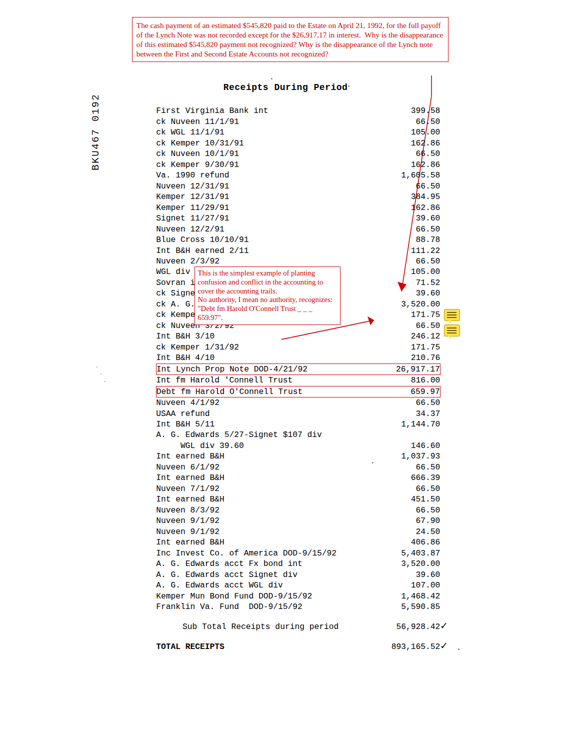The cash payment of an estimated $545,820 paid to the Estate on April 21, 1992, for the full payoff of the Lynch Note was not recorded except for the $26,917,17 in interest. Why is the disappearance of this estimated $545,820 payment not recognized? Why is the disappearance of the Lynch note between the First and Second Estate Accounts not recognized?
BKU467 0192
Receipts During Period
| First Virginia Bank int | 399.58 | |
| ck Nuveen 11/1/91 | 66.50 | |
| ck WGL 11/1/91 | 105.00 | |
| ck Kemper 10/31/91 | 162.86 | |
| ck Nuveen 10/1/91 | 66.50 | |
| ck Kemper 9/30/91 | 162.86 | |
| Va. 1990 refund | 1,605.58 | |
| Nuveen 12/31/91 | 66.50 | |
| Kemper 12/31/91 | 384.95 | |
| Kemper 11/29/91 | 162.86 | |
| Signet 11/27/91 | 39.60 | |
| Nuveen 12/2/91 | 66.50 | |
| Blue Cross 10/10/91 | 88.78 | |
| Int B&H earned 2/11 | 111.22 | |
| Nuveen 2/3/92 | 66.50 | |
| WGL div 2/1/92 | 105.00 | |
| Sovran int DOD-3/2/92 | 71.52 | |
| ck Signet 2/26/92 | 39.60 | |
| ck A. G. Edwards (Fx bond) 2/18/92 | 3,520.00 | |
| ck Kemper 2/28/92 | 171.75 | |
| ck Nuveen 3/2/92 | 66.50 | |
| Int B&H 3/10 | 246.12 | |
| ck Kemper 1/31/92 | 171.75 | |
| Int B&H 4/10 | 210.76 | |
| Int Lynch Prop Note DOD-4/21/92 | 26,917.17 | |
| Int fm Harold 'Connell Trust | 816.00 | |
| Debt fm Harold O'Connell Trust | 659.97 | |
| Nuveen 4/1/92 | 66.50 | |
| USAA refund | 34.37 | |
| Int B&H 5/11 | 1,144.70 | |
| A. G. Edwards 5/27-Signet $107 div | | |
| WGL div 39.60 | 146.60 | |
| Int earned B&H | 1,037.93 | |
| Nuveen 6/1/92 | 66.50 | |
| Int earned B&H | 666.39 | |
| Nuveen 7/1/92 | 66.50 | |
| Int earned B&H | 451.50 | |
| Nuveen 8/3/92 | 66.50 | |
| Nuveen 9/1/92 | 67.90 | |
| Nuveen 9/1/92 | 24.50 | |
| Int earned B&H | 406.86 | |
| Inc Invest Co. of America DOD-9/15/92 | 5,403.87 | |
| A. G. Edwards acct Fx bond int | 3,520.00 | |
| A. G. Edwards acct Signet div | 39.60 | |
| A. G. Edwards acct WGL div | 107.00 | |
| Kemper Mun Bond Fund DOD-9/15/92 | 1,468.42 | |
| Franklin Va. Fund DOD-9/15/92 | 5,590.85 | |
| Sub Total Receipts during period | 56,928.42 | ✓ |
| TOTAL RECEIPTS | 893,165.52 | ✓ |
This is the simplest example of planting confusion and conflict in the accounting to cover the accounting trails.
No authority, I mean no authority, recognizes: "Debt fm Harold O'Connell Trust _ _ _ 659.97".
.
.
.